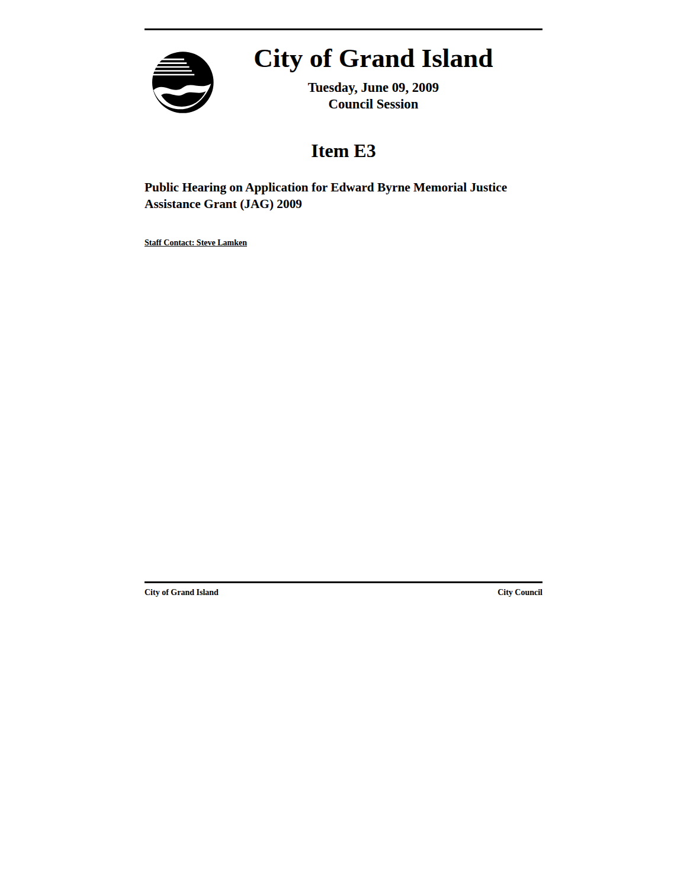City of Grand Island
Tuesday, June 09, 2009
Council Session
Item E3
Public Hearing on Application for Edward Byrne Memorial Justice Assistance Grant (JAG) 2009
Staff Contact: Steve Lamken
City of Grand Island City Council